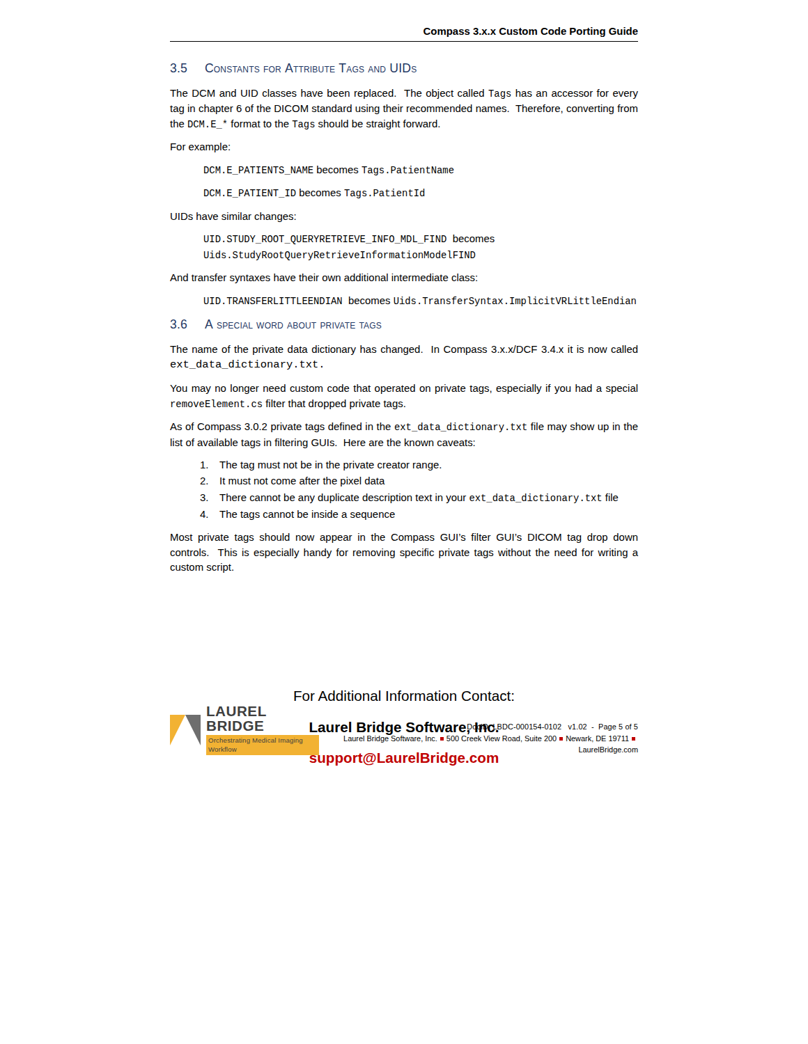Compass 3.x.x Custom Code Porting Guide
3.5 CONSTANTS FOR ATTRIBUTE TAGS AND UIDS
The DCM and UID classes have been replaced. The object called Tags has an accessor for every tag in chapter 6 of the DICOM standard using their recommended names. Therefore, converting from the DCM.E_* format to the Tags should be straight forward.
For example:
DCM.E_PATIENTS_NAME becomes Tags.PatientName
DCM.E_PATIENT_ID becomes Tags.PatientId
UIDs have similar changes:
UID.STUDY_ROOT_QUERYRETRIEVE_INFO_MDL_FIND becomes Uids.StudyRootQueryRetrieveInformationModelFIND
And transfer syntaxes have their own additional intermediate class:
UID.TRANSFERLITTLEENDIAN becomes Uids.TransferSyntax.ImplicitVRLittleEndian
3.6 A SPECIAL WORD ABOUT PRIVATE TAGS
The name of the private data dictionary has changed. In Compass 3.x.x/DCF 3.4.x it is now called ext_data_dictionary.txt.
You may no longer need custom code that operated on private tags, especially if you had a special removeElement.cs filter that dropped private tags.
As of Compass 3.0.2 private tags defined in the ext_data_dictionary.txt file may show up in the list of available tags in filtering GUIs. Here are the known caveats:
The tag must not be in the private creator range.
It must not come after the pixel data
There cannot be any duplicate description text in your ext_data_dictionary.txt file
The tags cannot be inside a sequence
Most private tags should now appear in the Compass GUI’s filter GUI’s DICOM tag drop down controls. This is especially handy for removing specific private tags without the need for writing a custom script.
For Additional Information Contact:
Laurel Bridge Software, Inc.
support@LaurelBridge.com
LAUREL BRIDGE
Orchestrating Medical Imaging Workflow
DocID: LBDC-000154-0102 v1.02 - Page 5 of 5
Laurel Bridge Software, Inc. 500 Creek View Road, Suite 200 Newark, DE 19711 LaurelBridge.com